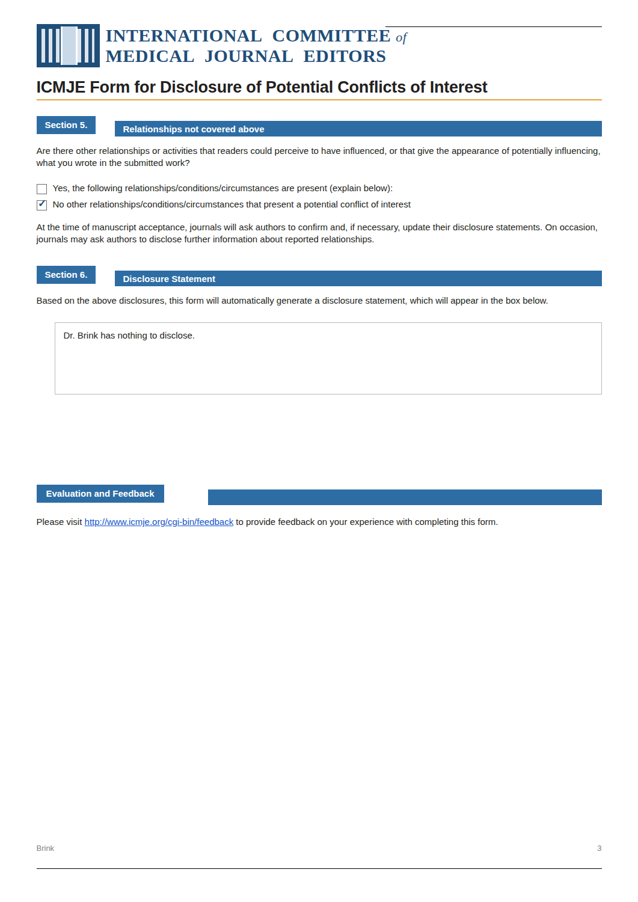INTERNATIONAL COMMITTEE of
MEDICAL JOURNAL EDITORS
ICMJE Form for Disclosure of Potential Conflicts of Interest
Section 5.
Relationships not covered above
Are there other relationships or activities that readers could perceive to have influenced, or that give the appearance of potentially influencing, what you wrote in the submitted work?
Yes, the following relationships/conditions/circumstances are present (explain below):
No other relationships/conditions/circumstances that present a potential conflict of interest
At the time of manuscript acceptance, journals will ask authors to confirm and, if necessary, update their disclosure statements. On occasion, journals may ask authors to disclose further information about reported relationships.
Section 6.
Disclosure Statement
Based on the above disclosures, this form will automatically generate a disclosure statement, which will appear in the box below.
Dr. Brink has nothing to disclose.
Evaluation and Feedback
Please visit http://www.icmje.org/cgi-bin/feedback to provide feedback on your experience with completing this form.
Brink 3